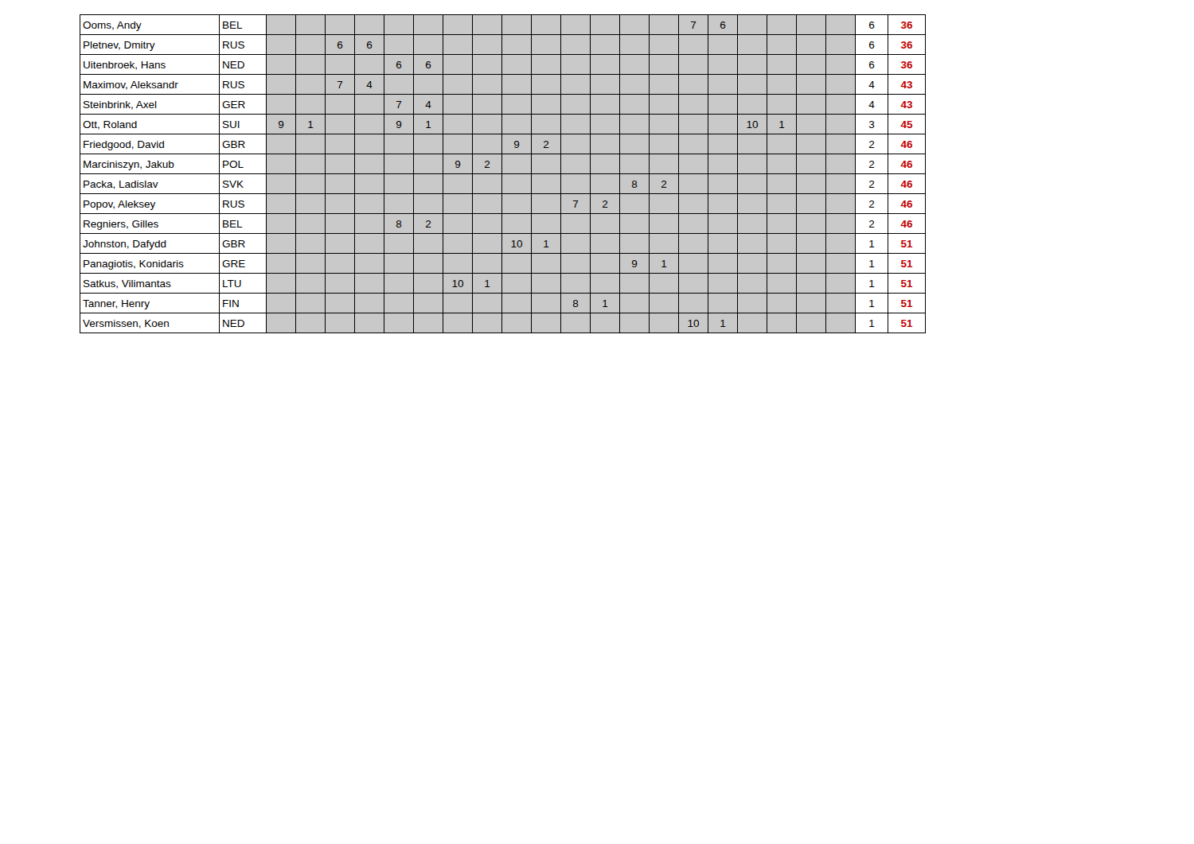| Ooms, Andy | BEL | | | | | | | | | | | | | | | 7 | 6 | | | | | 6 | 36 |
| Pletnev, Dmitry | RUS | | | 6 | 6 | | | | | | | | | | | | | | | | | 6 | 36 |
| Uitenbroek, Hans | NED | | | | | 6 | 6 | | | | | | | | | | | | | | | 6 | 36 |
| Maximov, Aleksandr | RUS | | | 7 | 4 | | | | | | | | | | | | | | | | | 4 | 43 |
| Steinbrink, Axel | GER | | | | | 7 | 4 | | | | | | | | | | | | | | | 4 | 43 |
| Ott, Roland | SUI | 9 | 1 | | | 9 | 1 | | | | | | | | | | | 10 | 1 | | | 3 | 45 |
| Friedgood, David | GBR | | | | | | | | | 9 | 2 | | | | | | | | | | | 2 | 46 |
| Marciniszyn, Jakub | POL | | | | | | | 9 | 2 | | | | | | | | | | | | | 2 | 46 |
| Packa, Ladislav | SVK | | | | | | | | | | | | | 8 | 2 | | | | | | | 2 | 46 |
| Popov, Aleksey | RUS | | | | | | | | | | | 7 | 2 | | | | | | | | | 2 | 46 |
| Regniers, Gilles | BEL | | | | | 8 | 2 | | | | | | | | | | | | | | | 2 | 46 |
| Johnston, Dafydd | GBR | | | | | | | | | 10 | 1 | | | | | | | | | | | 1 | 51 |
| Panagiotis, Konidaris | GRE | | | | | | | | | | | | | 9 | 1 | | | | | | | 1 | 51 |
| Satkus, Vilimantas | LTU | | | | | | | 10 | 1 | | | | | | | | | | | | | 1 | 51 |
| Tanner, Henry | FIN | | | | | | | | | | | 8 | 1 | | | | | | | | | 1 | 51 |
| Versmissen, Koen | NED | | | | | | | | | | | | | | | 10 | 1 | | | | | 1 | 51 |